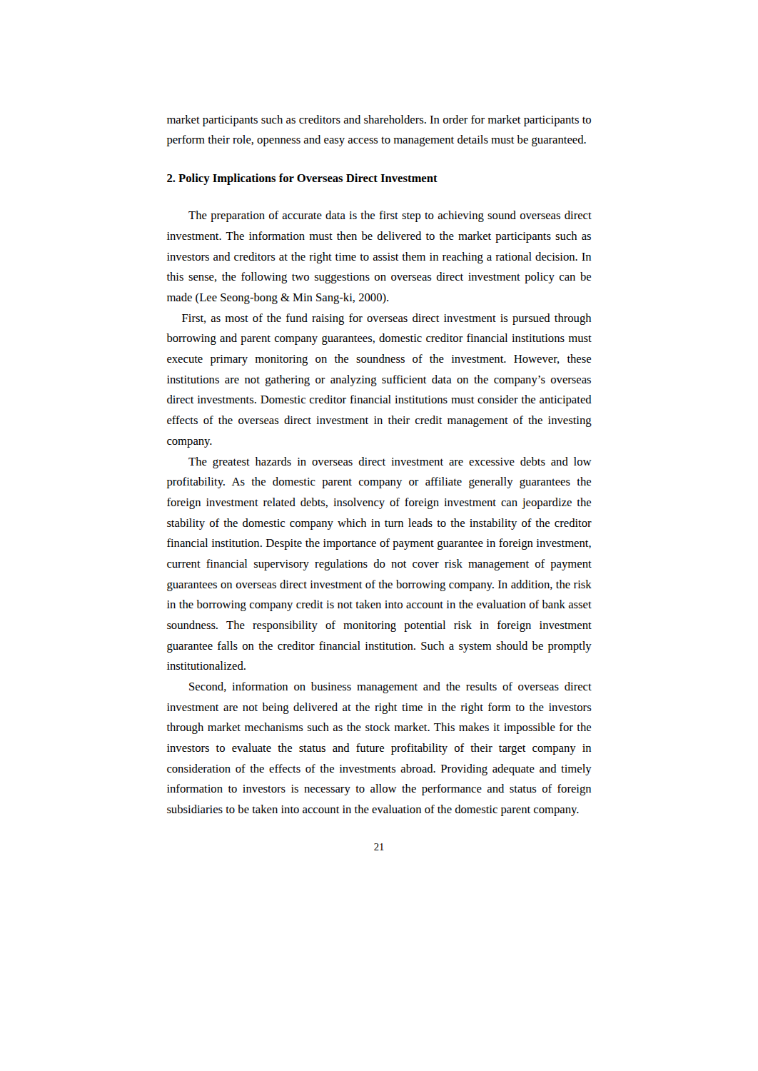market participants such as creditors and shareholders. In order for market participants to perform their role, openness and easy access to management details must be guaranteed.
2. Policy Implications for Overseas Direct Investment
The preparation of accurate data is the first step to achieving sound overseas direct investment. The information must then be delivered to the market participants such as investors and creditors at the right time to assist them in reaching a rational decision. In this sense, the following two suggestions on overseas direct investment policy can be made (Lee Seong-bong & Min Sang-ki, 2000).
First, as most of the fund raising for overseas direct investment is pursued through borrowing and parent company guarantees, domestic creditor financial institutions must execute primary monitoring on the soundness of the investment. However, these institutions are not gathering or analyzing sufficient data on the company’s overseas direct investments. Domestic creditor financial institutions must consider the anticipated effects of the overseas direct investment in their credit management of the investing company.
The greatest hazards in overseas direct investment are excessive debts and low profitability. As the domestic parent company or affiliate generally guarantees the foreign investment related debts, insolvency of foreign investment can jeopardize the stability of the domestic company which in turn leads to the instability of the creditor financial institution. Despite the importance of payment guarantee in foreign investment, current financial supervisory regulations do not cover risk management of payment guarantees on overseas direct investment of the borrowing company. In addition, the risk in the borrowing company credit is not taken into account in the evaluation of bank asset soundness. The responsibility of monitoring potential risk in foreign investment guarantee falls on the creditor financial institution. Such a system should be promptly institutionalized.
Second, information on business management and the results of overseas direct investment are not being delivered at the right time in the right form to the investors through market mechanisms such as the stock market. This makes it impossible for the investors to evaluate the status and future profitability of their target company in consideration of the effects of the investments abroad. Providing adequate and timely information to investors is necessary to allow the performance and status of foreign subsidiaries to be taken into account in the evaluation of the domestic parent company.
21